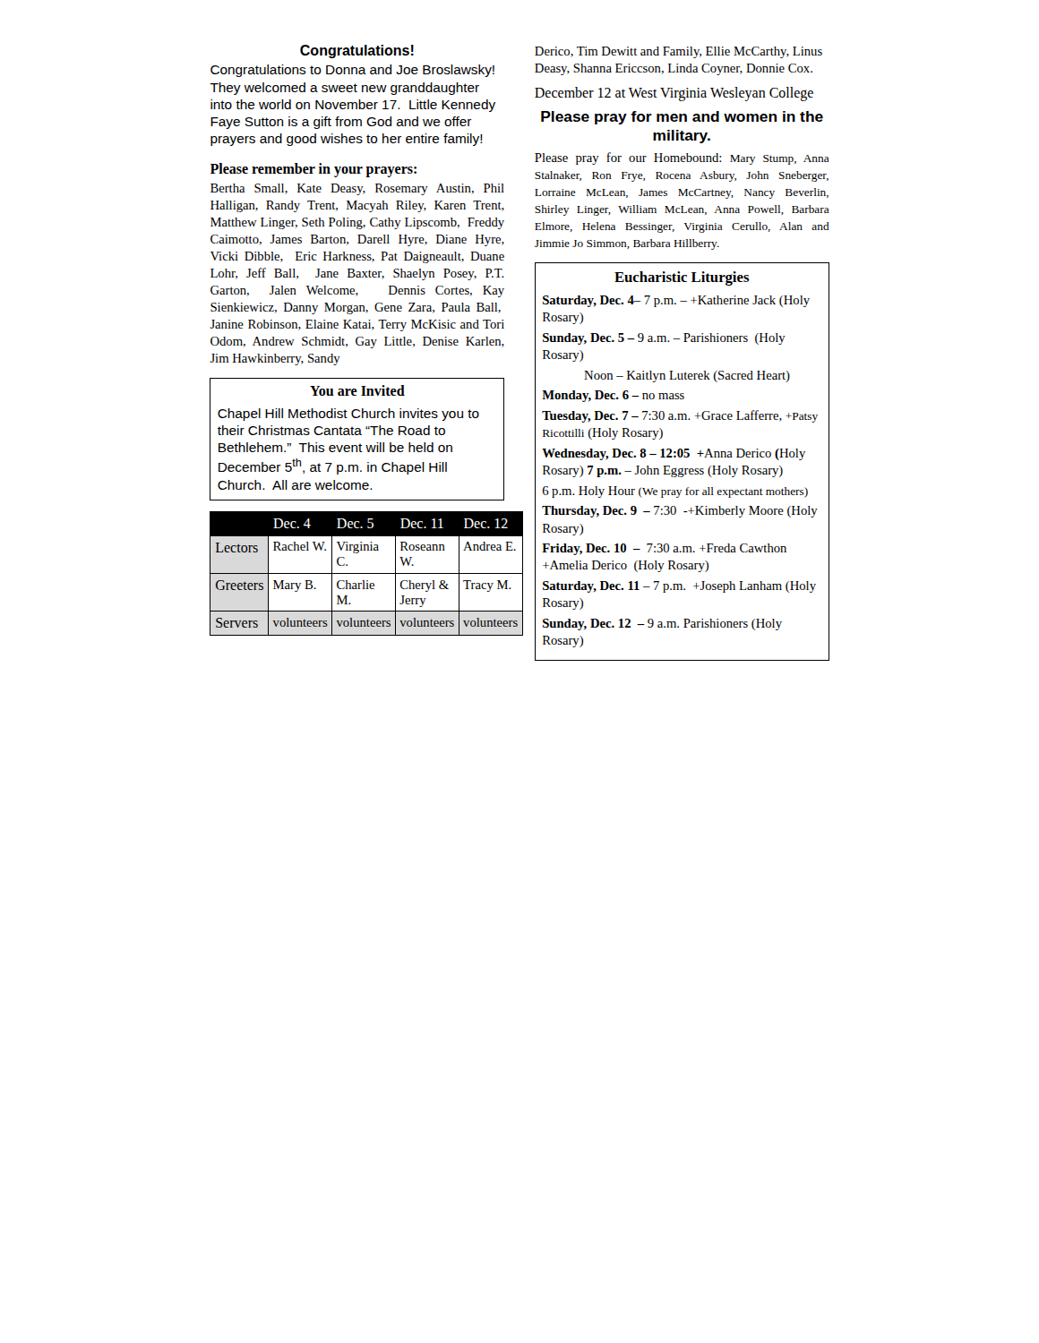Congratulations!
Congratulations to Donna and Joe Broslawsky! They welcomed a sweet new granddaughter into the world on November 17. Little Kennedy Faye Sutton is a gift from God and we offer prayers and good wishes to her entire family!
Please remember in your prayers:
Bertha Small, Kate Deasy, Rosemary Austin, Phil Halligan, Randy Trent, Macyah Riley, Karen Trent, Matthew Linger, Seth Poling, Cathy Lipscomb, Freddy Caimotto, James Barton, Darell Hyre, Diane Hyre, Vicki Dibble, Eric Harkness, Pat Daigneault, Duane Lohr, Jeff Ball, Jane Baxter, Shaelyn Posey, P.T. Garton, Jalen Welcome, Dennis Cortes, Kay Sienkiewicz, Danny Morgan, Gene Zara, Paula Ball, Janine Robinson, Elaine Katai, Terry McKisic and Tori Odom, Andrew Schmidt, Gay Little, Denise Karlen, Jim Hawkinberry, Sandy
You are Invited
Chapel Hill Methodist Church invites you to their Christmas Cantata “The Road to Bethlehem.” This event will be held on December 5th, at 7 p.m. in Chapel Hill Church. All are welcome.
| | Dec. 4 | Dec. 5 | Dec. 11 | Dec. 12 |
| --- | --- | --- | --- | --- |
| Lectors | Rachel W. | Virginia C. | Roseann W. | Andrea E. |
| Greeters | Mary B. | Charlie M. | Cheryl & Jerry | Tracy M. |
| Servers | volunteers | volunteers | volunteers | volunteers |
Derico, Tim Dewitt and Family, Ellie McCarthy, Linus Deasy, Shanna Ericcson, Linda Coyner, Donnie Cox.
December 12 at West Virginia Wesleyan College
Please pray for men and women in the military.
Please pray for our Homebound: Mary Stump, Anna Stalnaker, Ron Frye, Rocena Asbury, John Sneberger, Lorraine McLean, James McCartney, Nancy Beverlin, Shirley Linger, William McLean, Anna Powell, Barbara Elmore, Helena Bessinger, Virginia Cerullo, Alan and Jimmie Jo Simmon, Barbara Hillberry.
Eucharistic Liturgies
Saturday, Dec. 4– 7 p.m. – +Katherine Jack (Holy Rosary)
Sunday, Dec. 5 – 9 a.m. – Parishioners (Holy Rosary)
Noon – Kaitlyn Luterek (Sacred Heart)
Monday, Dec. 6 – no mass
Tuesday, Dec. 7 – 7:30 a.m. +Grace Lafferre, +Patsy Ricottilli (Holy Rosary)
Wednesday, Dec. 8 – 12:05 +Anna Derico (Holy Rosary) 7 p.m. – John Eggress (Holy Rosary)
6 p.m. Holy Hour (We pray for all expectant mothers)
Thursday, Dec. 9 – 7:30 -+Kimberly Moore (Holy Rosary)
Friday, Dec. 10 – 7:30 a.m. +Freda Cawthon +Amelia Derico (Holy Rosary)
Saturday, Dec. 11 – 7 p.m. +Joseph Lanham (Holy Rosary)
Sunday, Dec. 12 – 9 a.m. Parishioners (Holy Rosary)